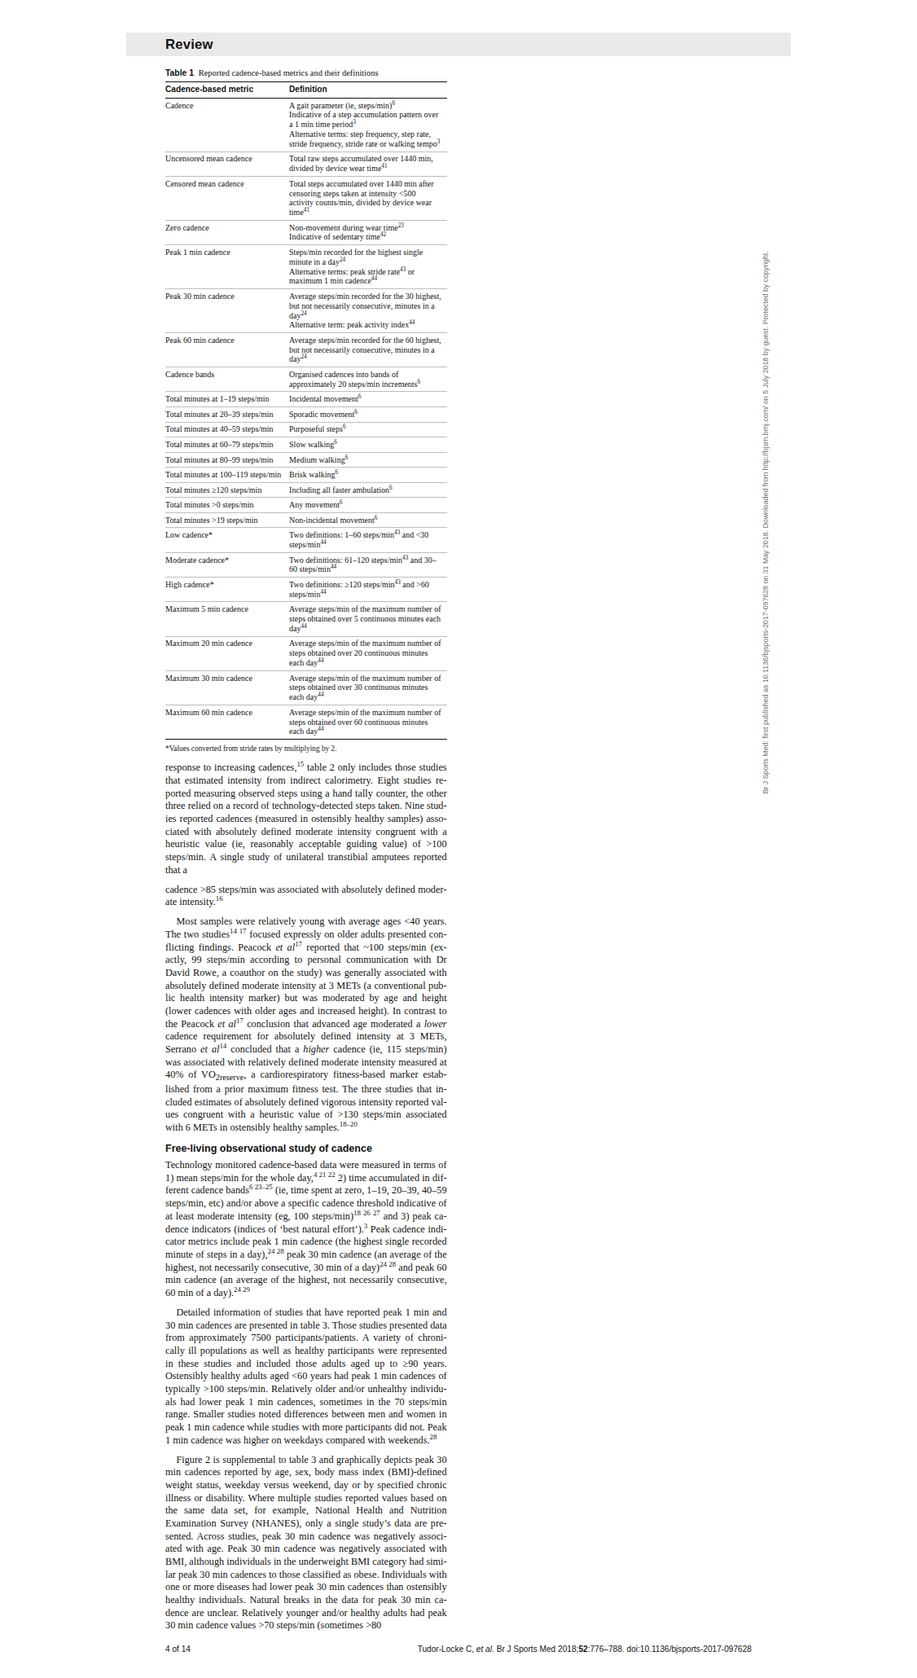Review
Br J Sports Med: first published as 10.1136/bjsports-2017-097628 on 31 May 2018. Downloaded from http://bjsm.bmj.com/ on 5 July 2018 by guest. Protected by copyright.
Table 1 Reported cadence-based metrics and their definitions
| Cadence-based metric | Definition |
| --- | --- |
| Cadence | A gait parameter (ie, steps/min) 6 Indicative of a step accumulation pattern over a 1 min time period 3 Alternative terms: step frequency, step rate, stride frequency, stride rate or walking tempo 3 |
| Uncensored mean cadence | Total raw steps accumulated over 1440 min, divided by device wear time 41 |
| Censored mean cadence | Total steps accumulated over 1440 min after censoring steps taken at intensity <500 activity counts/min, divided by device wear time 41 |
| Zero cadence | Non-movement during wear time 23 Indicative of sedentary time 42 |
| Peak 1 min cadence | Steps/min recorded for the highest single minute in a day 24 Alternative terms: peak stride rate 43 or maximum 1 min cadence 44 |
| Peak 30 min cadence | Average steps/min recorded for the 30 highest, but not necessarily consecutive, minutes in a day 24 Alternative term: peak activity index 44 |
| Peak 60 min cadence | Average steps/min recorded for the 60 highest, but not necessarily consecutive, minutes in a day 24 |
| Cadence bands | Organised cadences into bands of approximately 20 steps/min increments 6 |
| Total minutes at 1–19 steps/min | Incidental movement 6 |
| Total minutes at 20–39 steps/min | Sporadic movement 6 |
| Total minutes at 40–59 steps/min | Purposeful steps 6 |
| Total minutes at 60–79 steps/min | Slow walking 6 |
| Total minutes at 80–99 steps/min | Medium walking 6 |
| Total minutes at 100–119 steps/min | Brisk walking 6 |
| Total minutes ≥120 steps/min | Including all faster ambulation 6 |
| Total minutes >0 steps/min | Any movement 6 |
| Total minutes >19 steps/min | Non-incidental movement 6 |
| Low cadence* | Two definitions: 1–60 steps/min 43 and <30 steps/min 44 |
| Moderate cadence* | Two definitions: 61–120 steps/min 43 and 30–60 steps/min 44 |
| High cadence* | Two definitions: ≥120 steps/min 43 and >60 steps/min 44 |
| Maximum 5 min cadence | Average steps/min of the maximum number of steps obtained over 5 continuous minutes each day 44 |
| Maximum 20 min cadence | Average steps/min of the maximum number of steps obtained over 20 continuous minutes each day 44 |
| Maximum 30 min cadence | Average steps/min of the maximum number of steps obtained over 30 continuous minutes each day 44 |
| Maximum 60 min cadence | Average steps/min of the maximum number of steps obtained over 60 continuous minutes each day 44 |
*Values converted from stride rates by multiplying by 2.
response to increasing cadences,15 table 2 only includes those studies that estimated intensity from indirect calorimetry. Eight studies reported measuring observed steps using a hand tally counter, the other three relied on a record of technology-detected steps taken. Nine studies reported cadences (measured in ostensibly healthy samples) associated with absolutely defined moderate intensity congruent with a heuristic value (ie, reasonably acceptable guiding value) of >100 steps/min. A single study of unilateral transtibial amputees reported that a
cadence >85 steps/min was associated with absolutely defined moderate intensity.16
Most samples were relatively young with average ages <40 years. The two studies14 17 focused expressly on older adults presented conflicting findings. Peacock et al17 reported that ~100 steps/min (exactly, 99 steps/min according to personal communication with Dr David Rowe, a coauthor on the study) was generally associated with absolutely defined moderate intensity at 3 METs (a conventional public health intensity marker) but was moderated by age and height (lower cadences with older ages and increased height). In contrast to the Peacock et al17 conclusion that advanced age moderated a lower cadence requirement for absolutely defined intensity at 3 METs, Serrano et al14 concluded that a higher cadence (ie, 115 steps/min) was associated with relatively defined moderate intensity measured at 40% of VO2reserve, a cardiorespiratory fitness-based marker established from a prior maximum fitness test. The three studies that included estimates of absolutely defined vigorous intensity reported values congruent with a heuristic value of >130 steps/min associated with 6 METs in ostensibly healthy samples.18–20
Free-living observational study of cadence
Technology monitored cadence-based data were measured in terms of 1) mean steps/min for the whole day,4 21 22 2) time accumulated in different cadence bands6 23–25 (ie, time spent at zero, 1–19, 20–39, 40–59 steps/min, etc) and/or above a specific cadence threshold indicative of at least moderate intensity (eg, 100 steps/min)18 26 27 and 3) peak cadence indicators (indices of ‘best natural effort’).3 Peak cadence indicator metrics include peak 1 min cadence (the highest single recorded minute of steps in a day),24 28 peak 30 min cadence (an average of the highest, not necessarily consecutive, 30 min of a day)24 28 and peak 60 min cadence (an average of the highest, not necessarily consecutive, 60 min of a day).24 29
Detailed information of studies that have reported peak 1 min and 30 min cadences are presented in table 3. Those studies presented data from approximately 7500 participants/patients. A variety of chronically ill populations as well as healthy participants were represented in these studies and included those adults aged up to ≥90 years. Ostensibly healthy adults aged <60 years had peak 1 min cadences of typically >100 steps/min. Relatively older and/or unhealthy individuals had lower peak 1 min cadences, sometimes in the 70 steps/min range. Smaller studies noted differences between men and women in peak 1 min cadence while studies with more participants did not. Peak 1 min cadence was higher on weekdays compared with weekends.28
Figure 2 is supplemental to table 3 and graphically depicts peak 30 min cadences reported by age, sex, body mass index (BMI)-defined weight status, weekday versus weekend, day or by specified chronic illness or disability. Where multiple studies reported values based on the same data set, for example, National Health and Nutrition Examination Survey (NHANES), only a single study’s data are presented. Across studies, peak 30 min cadence was negatively associated with age. Peak 30 min cadence was negatively associated with BMI, although individuals in the underweight BMI category had similar peak 30 min cadences to those classified as obese. Individuals with one or more diseases had lower peak 30 min cadences than ostensibly healthy individuals. Natural breaks in the data for peak 30 min cadence are unclear. Relatively younger and/or healthy adults had peak 30 min cadence values >70 steps/min (sometimes >80
4 of 14
Tudor-Locke C, et al. Br J Sports Med 2018;52:776–788. doi:10.1136/bjsports-2017-097628